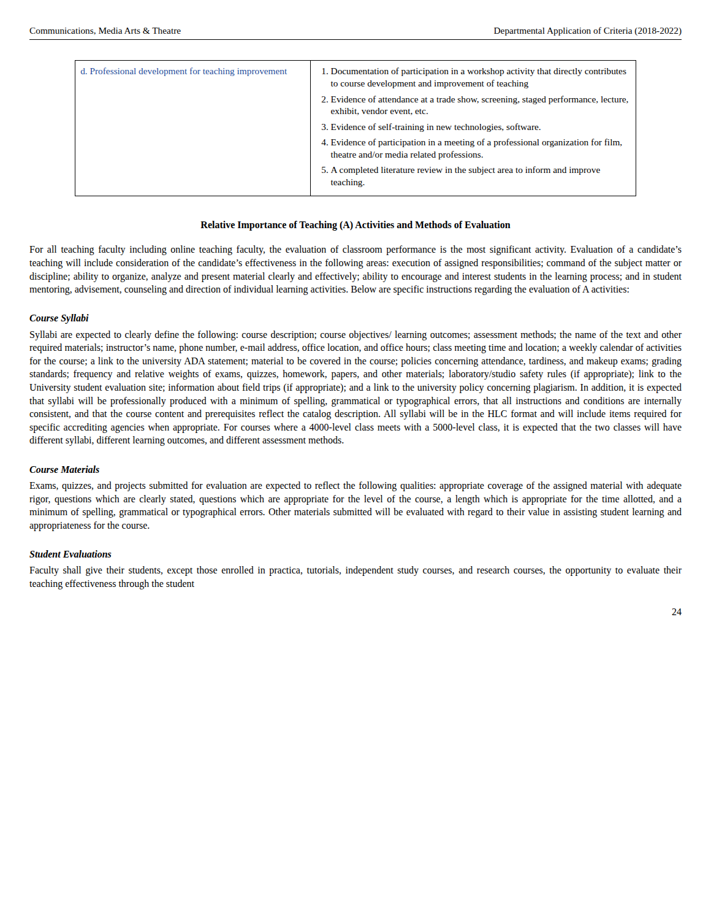Communications, Media Arts & Theatre Departmental Application of Criteria (2018-2022)
| d. Professional development for teaching improvement | Documentation of participation in a workshop activity that directly contributes to course development and improvement of teaching Evidence of attendance at a trade show, screening, staged performance, lecture, exhibit, vendor event, etc. Evidence of self-training in new technologies, software. Evidence of participation in a meeting of a professional organization for film, theatre and/or media related professions. A completed literature review in the subject area to inform and improve teaching. |
Relative Importance of Teaching (A) Activities and Methods of Evaluation
For all teaching faculty including online teaching faculty, the evaluation of classroom performance is the most significant activity. Evaluation of a candidate’s teaching will include consideration of the candidate’s effectiveness in the following areas: execution of assigned responsibilities; command of the subject matter or discipline; ability to organize, analyze and present material clearly and effectively; ability to encourage and interest students in the learning process; and in student mentoring, advisement, counseling and direction of individual learning activities. Below are specific instructions regarding the evaluation of A activities:
Course Syllabi
Syllabi are expected to clearly define the following: course description; course objectives/ learning outcomes; assessment methods; the name of the text and other required materials; instructor’s name, phone number, e-mail address, office location, and office hours; class meeting time and location; a weekly calendar of activities for the course; a link to the university ADA statement; material to be covered in the course; policies concerning attendance, tardiness, and makeup exams; grading standards; frequency and relative weights of exams, quizzes, homework, papers, and other materials; laboratory/studio safety rules (if appropriate); link to the University student evaluation site; information about field trips (if appropriate); and a link to the university policy concerning plagiarism. In addition, it is expected that syllabi will be professionally produced with a minimum of spelling, grammatical or typographical errors, that all instructions and conditions are internally consistent, and that the course content and prerequisites reflect the catalog description. All syllabi will be in the HLC format and will include items required for specific accrediting agencies when appropriate. For courses where a 4000-level class meets with a 5000-level class, it is expected that the two classes will have different syllabi, different learning outcomes, and different assessment methods.
Course Materials
Exams, quizzes, and projects submitted for evaluation are expected to reflect the following qualities: appropriate coverage of the assigned material with adequate rigor, questions which are clearly stated, questions which are appropriate for the level of the course, a length which is appropriate for the time allotted, and a minimum of spelling, grammatical or typographical errors. Other materials submitted will be evaluated with regard to their value in assisting student learning and appropriateness for the course.
Student Evaluations
Faculty shall give their students, except those enrolled in practica, tutorials, independent study courses, and research courses, the opportunity to evaluate their teaching effectiveness through the student
24